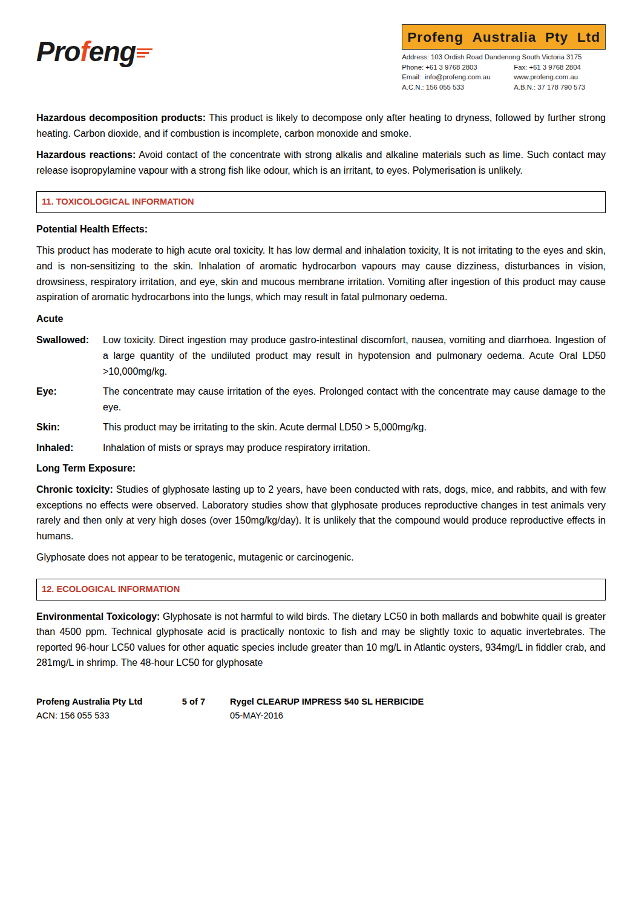Pro feng
Profeng Australia Pty Ltd
| Address: 103 Ordish Road Dandenong South Victoria 3175 |
| Phone: +61 3 9768 2803 | Fax: +61 3 9768 2804 |
| Email: info@profeng.com.au | www.profeng.com.au |
| A.C.N.: 156 055 533 | A.B.N.: 37 178 790 573 |
Hazardous decomposition products: This product is likely to decompose only after heating to dryness, followed by further strong heating. Carbon dioxide, and if combustion is incomplete, carbon monoxide and smoke.
Hazardous reactions: Avoid contact of the concentrate with strong alkalis and alkaline materials such as lime. Such contact may release isopropylamine vapour with a strong fish like odour, which is an irritant, to eyes. Polymerisation is unlikely.
11. TOXICOLOGICAL INFORMATION
Potential Health Effects:
This product has moderate to high acute oral toxicity. It has low dermal and inhalation toxicity, It is not irritating to the eyes and skin, and is non-sensitizing to the skin. Inhalation of aromatic hydrocarbon vapours may cause dizziness, disturbances in vision, drowsiness, respiratory irritation, and eye, skin and mucous membrane irritation. Vomiting after ingestion of this product may cause aspiration of aromatic hydrocarbons into the lungs, which may result in fatal pulmonary oedema.
Acute
Swallowed:
Low toxicity. Direct ingestion may produce gastro-intestinal discomfort, nausea, vomiting and diarrhoea. Ingestion of a large quantity of the undiluted product may result in hypotension and pulmonary oedema. Acute Oral LD50 >10,000mg/kg.
Eye:
The concentrate may cause irritation of the eyes. Prolonged contact with the concentrate may cause damage to the eye.
Skin:
This product may be irritating to the skin. Acute dermal LD50 > 5,000mg/kg.
Inhaled:
Inhalation of mists or sprays may produce respiratory irritation.
Long Term Exposure:
Chronic toxicity: Studies of glyphosate lasting up to 2 years, have been conducted with rats, dogs, mice, and rabbits, and with few exceptions no effects were observed. Laboratory studies show that glyphosate produces reproductive changes in test animals very rarely and then only at very high doses (over 150mg/kg/day). It is unlikely that the compound would produce reproductive effects in humans.
Glyphosate does not appear to be teratogenic, mutagenic or carcinogenic.
12. ECOLOGICAL INFORMATION
Environmental Toxicology: Glyphosate is not harmful to wild birds. The dietary LC50 in both mallards and bobwhite quail is greater than 4500 ppm. Technical glyphosate acid is practically nontoxic to fish and may be slightly toxic to aquatic invertebrates. The reported 96-hour LC50 values for other aquatic species include greater than 10 mg/L in Atlantic oysters, 934mg/L in fiddler crab, and 281mg/L in shrimp. The 48-hour LC50 for glyphosate
Profeng Australia Pty Ltd
5 of 7
Rygel CLEARUP IMPRESS 540 SL HERBICIDE
ACN: 156 055 533
05-MAY-2016